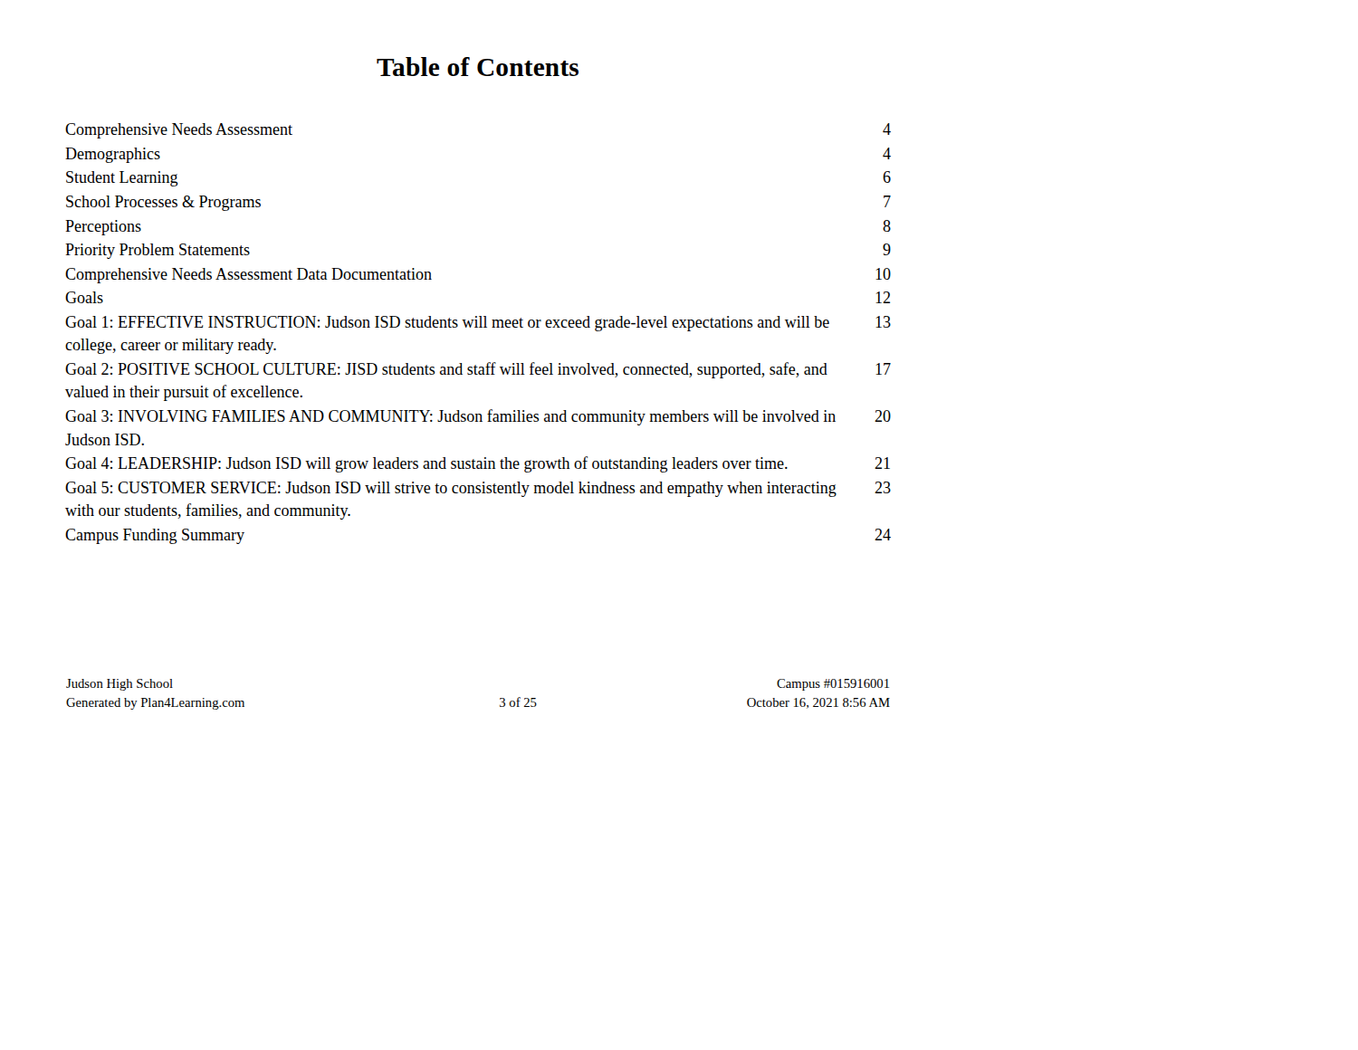Table of Contents
| Comprehensive Needs Assessment | 4 |
| Demographics | 4 |
| Student Learning | 6 |
| School Processes & Programs | 7 |
| Perceptions | 8 |
| Priority Problem Statements | 9 |
| Comprehensive Needs Assessment Data Documentation | 10 |
| Goals | 12 |
| Goal 1: EFFECTIVE INSTRUCTION: Judson ISD students will meet or exceed grade-level expectations and will be college, career or military ready. | 13 |
| Goal 2: POSITIVE SCHOOL CULTURE: JISD students and staff will feel involved, connected, supported, safe, and valued in their pursuit of excellence. | 17 |
| Goal 3: INVOLVING FAMILIES AND COMMUNITY: Judson families and community members will be involved in Judson ISD. | 20 |
| Goal 4: LEADERSHIP: Judson ISD will grow leaders and sustain the growth of outstanding leaders over time. | 21 |
| Goal 5: CUSTOMER SERVICE: Judson ISD will strive to consistently model kindness and empathy when interacting with our students, families, and community. | 23 |
| Campus Funding Summary | 24 |
| Judson High School | | Campus #015916001 |
| Generated by Plan4Learning.com | 3 of 25 | October 16, 2021 8:56 AM |